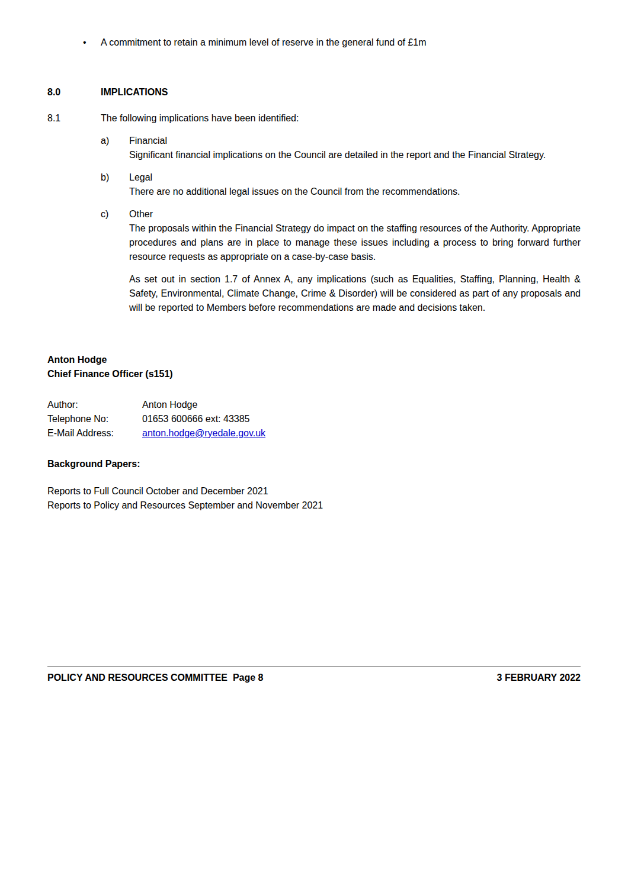A commitment to retain a minimum level of reserve in the general fund of £1m
8.0 IMPLICATIONS
8.1 The following implications have been identified:
a) Financial Significant financial implications on the Council are detailed in the report and the Financial Strategy.
b) Legal There are no additional legal issues on the Council from the recommendations.
c) Other
The proposals within the Financial Strategy do impact on the staffing resources of the Authority. Appropriate procedures and plans are in place to manage these issues including a process to bring forward further resource requests as appropriate on a case-by-case basis.
As set out in section 1.7 of Annex A, any implications (such as Equalities, Staffing, Planning, Health & Safety, Environmental, Climate Change, Crime & Disorder) will be considered as part of any proposals and will be reported to Members before recommendations are made and decisions taken.
Anton Hodge
Chief Finance Officer (s151)
Author: Anton Hodge
Telephone No: 01653 600666 ext: 43385
E-Mail Address: anton.hodge@ryedale.gov.uk
Background Papers:
Reports to Full Council October and December 2021
Reports to Policy and Resources September and November 2021
POLICY AND RESOURCES COMMITTEE Page 8 3 FEBRUARY 2022